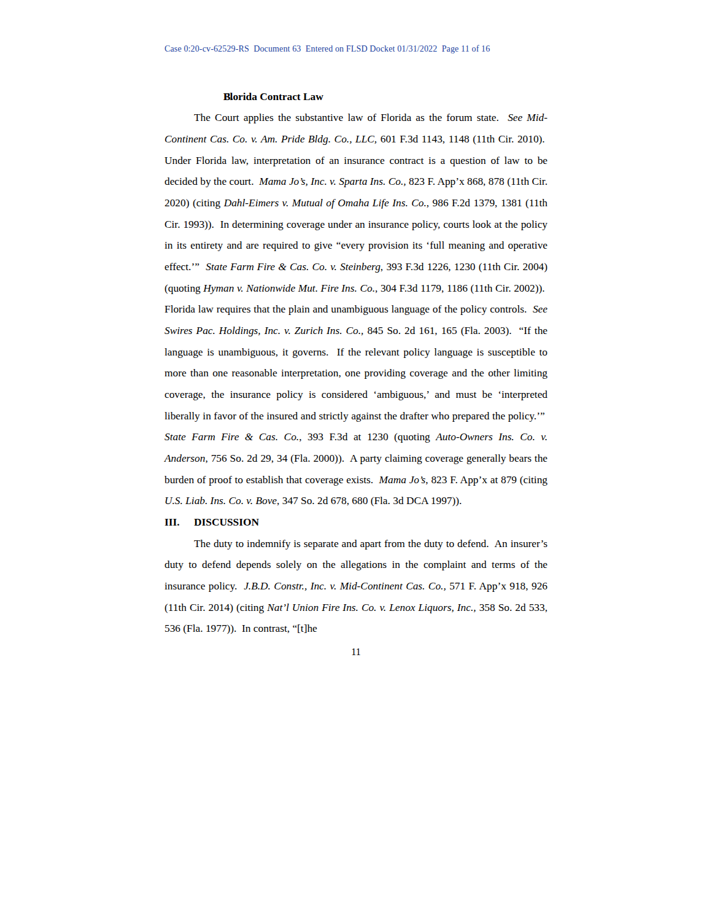Case 0:20-cv-62529-RS Document 63 Entered on FLSD Docket 01/31/2022 Page 11 of 16
B. Florida Contract Law
The Court applies the substantive law of Florida as the forum state. See Mid-Continent Cas. Co. v. Am. Pride Bldg. Co., LLC, 601 F.3d 1143, 1148 (11th Cir. 2010). Under Florida law, interpretation of an insurance contract is a question of law to be decided by the court. Mama Jo’s, Inc. v. Sparta Ins. Co., 823 F. App’x 868, 878 (11th Cir. 2020) (citing Dahl-Eimers v. Mutual of Omaha Life Ins. Co., 986 F.2d 1379, 1381 (11th Cir. 1993)). In determining coverage under an insurance policy, courts look at the policy in its entirety and are required to give “every provision its ‘full meaning and operative effect.’” State Farm Fire & Cas. Co. v. Steinberg, 393 F.3d 1226, 1230 (11th Cir. 2004) (quoting Hyman v. Nationwide Mut. Fire Ins. Co., 304 F.3d 1179, 1186 (11th Cir. 2002)). Florida law requires that the plain and unambiguous language of the policy controls. See Swires Pac. Holdings, Inc. v. Zurich Ins. Co., 845 So. 2d 161, 165 (Fla. 2003). “If the language is unambiguous, it governs. If the relevant policy language is susceptible to more than one reasonable interpretation, one providing coverage and the other limiting coverage, the insurance policy is considered ‘ambiguous,’ and must be ‘interpreted liberally in favor of the insured and strictly against the drafter who prepared the policy.’” State Farm Fire & Cas. Co., 393 F.3d at 1230 (quoting Auto-Owners Ins. Co. v. Anderson, 756 So. 2d 29, 34 (Fla. 2000)). A party claiming coverage generally bears the burden of proof to establish that coverage exists. Mama Jo’s, 823 F. App’x at 879 (citing U.S. Liab. Ins. Co. v. Bove, 347 So. 2d 678, 680 (Fla. 3d DCA 1997)).
III. DISCUSSION
The duty to indemnify is separate and apart from the duty to defend. An insurer’s duty to defend depends solely on the allegations in the complaint and terms of the insurance policy. J.B.D. Constr., Inc. v. Mid-Continent Cas. Co., 571 F. App’x 918, 926 (11th Cir. 2014) (citing Nat’l Union Fire Ins. Co. v. Lenox Liquors, Inc., 358 So. 2d 533, 536 (Fla. 1977)). In contrast, “[t]he
11